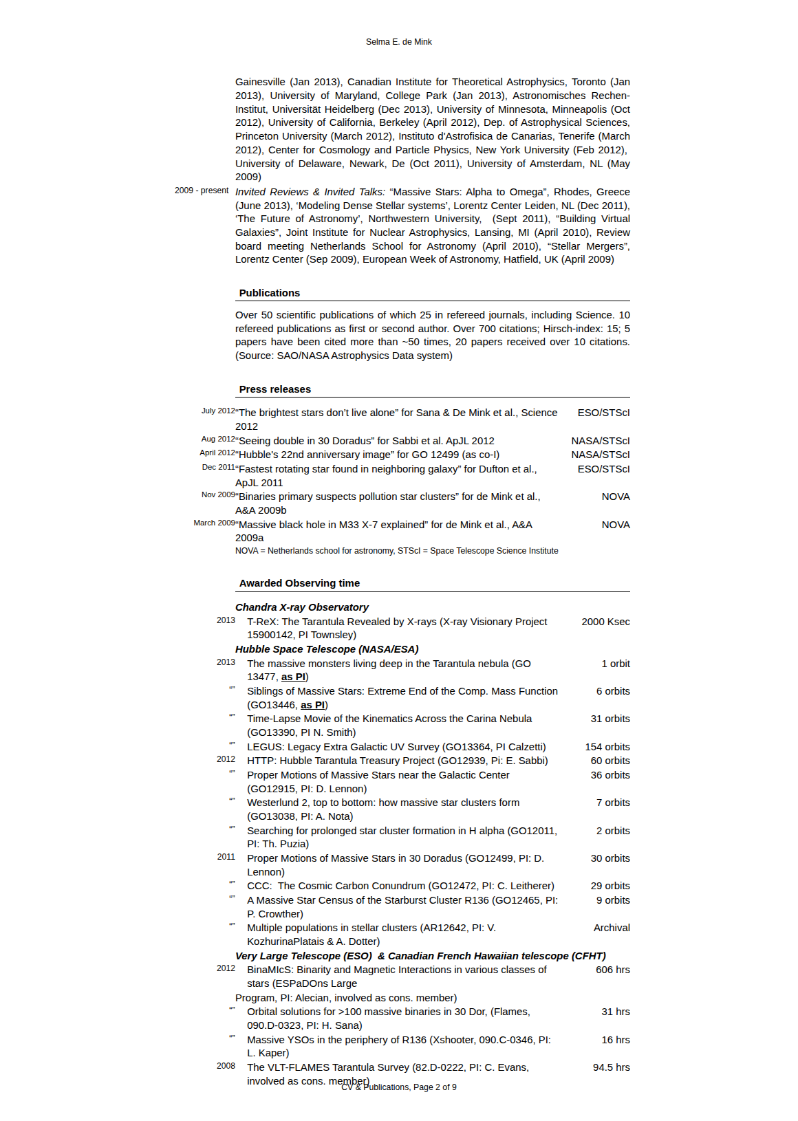Selma E. de Mink
Gainesville (Jan 2013), Canadian Institute for Theoretical Astrophysics, Toronto (Jan 2013), University of Maryland, College Park (Jan 2013), Astronomisches Rechen-Institut, Universität Heidelberg (Dec 2013), University of Minnesota, Minneapolis (Oct 2012), University of California, Berkeley (April 2012), Dep. of Astrophysical Sciences, Princeton University (March 2012), Instituto d'Astrofisica de Canarias, Tenerife (March 2012), Center for Cosmology and Particle Physics, New York University (Feb 2012), University of Delaware, Newark, De (Oct 2011), University of Amsterdam, NL (May 2009)
2009 - present
Invited Reviews & Invited Talks: “Massive Stars: Alpha to Omega”, Rhodes, Greece (June 2013), ‘Modeling Dense Stellar systems’, Lorentz Center Leiden, NL (Dec 2011), ‘The Future of Astronomy’, Northwestern University, (Sept 2011), “Building Virtual Galaxies”, Joint Institute for Nuclear Astrophysics, Lansing, MI (April 2010), Review board meeting Netherlands School for Astronomy (April 2010), “Stellar Mergers”, Lorentz Center (Sep 2009), European Week of Astronomy, Hatfield, UK (April 2009)
Publications
Over 50 scientific publications of which 25 in refereed journals, including Science. 10 refereed publications as first or second author. Over 700 citations; Hirsch-index: 15; 5 papers have been cited more than ~50 times, 20 papers received over 10 citations. (Source: SAO/NASA Astrophysics Data system)
Press releases
| July 2012 | “The brightest stars don’t live alone” for Sana & De Mink et al., Science 2012 | ESO/STScI |
| Aug 2012 | “Seeing double in 30 Doradus” for Sabbi et al. ApJL 2012 | NASA/STScI |
| April 2012 | “Hubble's 22nd anniversary image” for GO 12499 (as co-I) | NASA/STScI |
| Dec 2011 | “Fastest rotating star found in neighboring galaxy” for Dufton et al., ApJL 2011 | ESO/STScI |
| Nov 2009 | “Binaries primary suspects pollution star clusters” for de Mink et al., A&A 2009b | NOVA |
| March 2009 | “Massive black hole in M33 X-7 explained” for de Mink et al., A&A 2009a | NOVA |
| | NOVA = Netherlands school for astronomy, STScI = Space Telescope Science Institute |
Awarded Observing time
| | Chandra X-ray Observatory |
| 2013 | T-ReX: The Tarantula Revealed by X-rays (X-ray Visionary Project 15900142, PI Townsley) | 2000 Ksec |
| | Hubble Space Telescope (NASA/ESA) |
| 2013 | The massive monsters living deep in the Tarantula nebula (GO 13477, as PI ) | 1 orbit |
| “” | Siblings of Massive Stars: Extreme End of the Comp. Mass Function (GO13446, as PI ) | 6 orbits |
| “” | Time-Lapse Movie of the Kinematics Across the Carina Nebula (GO13390, PI N. Smith) | 31 orbits |
| “” | LEGUS: Legacy Extra Galactic UV Survey (GO13364, PI Calzetti) | 154 orbits |
| 2012 | HTTP: Hubble Tarantula Treasury Project (GO12939, Pi: E. Sabbi) | 60 orbits |
| “” | Proper Motions of Massive Stars near the Galactic Center (GO12915, PI: D. Lennon) | 36 orbits |
| “” | Westerlund 2, top to bottom: how massive star clusters form (GO13038, PI: A. Nota) | 7 orbits |
| “” | Searching for prolonged star cluster formation in H alpha (GO12011, PI: Th. Puzia) | 2 orbits |
| 2011 | Proper Motions of Massive Stars in 30 Doradus (GO12499, PI: D. Lennon) | 30 orbits |
| “” | CCC: The Cosmic Carbon Conundrum (GO12472, PI: C. Leitherer) | 29 orbits |
| “” | A Massive Star Census of the Starburst Cluster R136 (GO12465, PI: P. Crowther) | 9 orbits |
| “” | Multiple populations in stellar clusters (AR12642, PI: V. KozhurinaPlatais & A. Dotter) | Archival |
| | Very Large Telescope (ESO) & Canadian French Hawaiian telescope (CFHT) |
| 2012 | BinaMIcS: Binarity and Magnetic Interactions in various classes of stars (ESPaDOns Large | 606 hrs |
| | Program, PI: Alecian, involved as cons. member) | |
| “” | Orbital solutions for >100 massive binaries in 30 Dor, (Flames, 090.D-0323, PI: H. Sana) | 31 hrs |
| “” | Massive YSOs in the periphery of R136 (Xshooter, 090.C-0346, PI: L. Kaper) | 16 hrs |
| 2008 | The VLT-FLAMES Tarantula Survey (82.D-0222, PI: C. Evans, involved as cons. member) | 94.5 hrs |
CV & Publications, Page 2 of 9